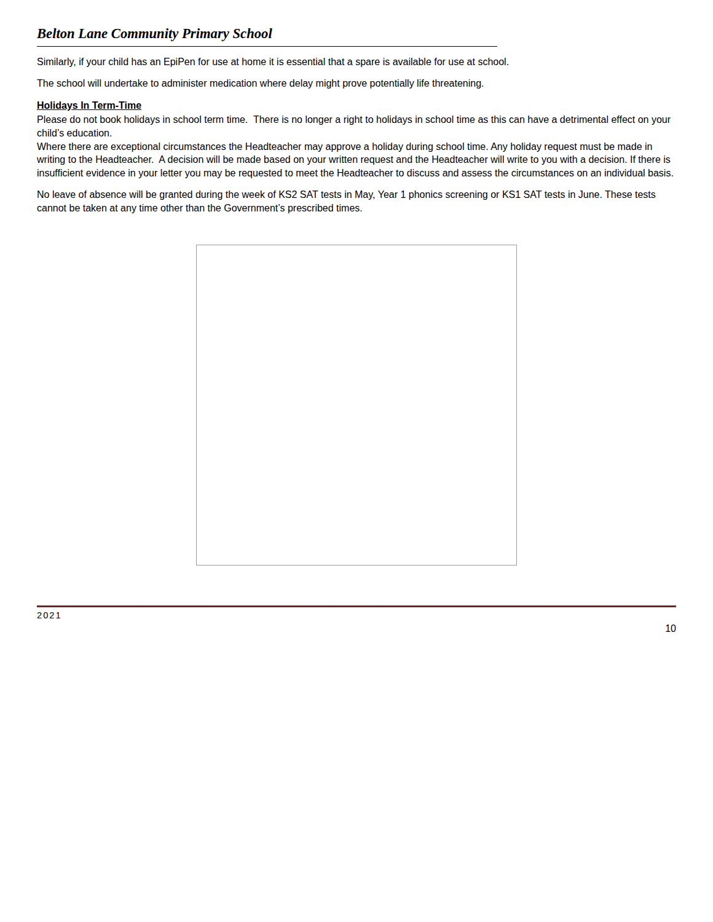Belton Lane Community Primary School
Similarly, if your child has an EpiPen for use at home it is essential that a spare is available for use at school.
The school will undertake to administer medication where delay might prove potentially life threatening.
Holidays In Term-Time
Please do not book holidays in school term time. There is no longer a right to holidays in school time as this can have a detrimental effect on your child’s education.
Where there are exceptional circumstances the Headteacher may approve a holiday during school time. Any holiday request must be made in writing to the Headteacher. A decision will be made based on your written request and the Headteacher will write to you with a decision. If there is insufficient evidence in your letter you may be requested to meet the Headteacher to discuss and assess the circumstances on an individual basis.
No leave of absence will be granted during the week of KS2 SAT tests in May, Year 1 phonics screening or KS1 SAT tests in June. These tests cannot be taken at any time other than the Government’s prescribed times.
2021
10